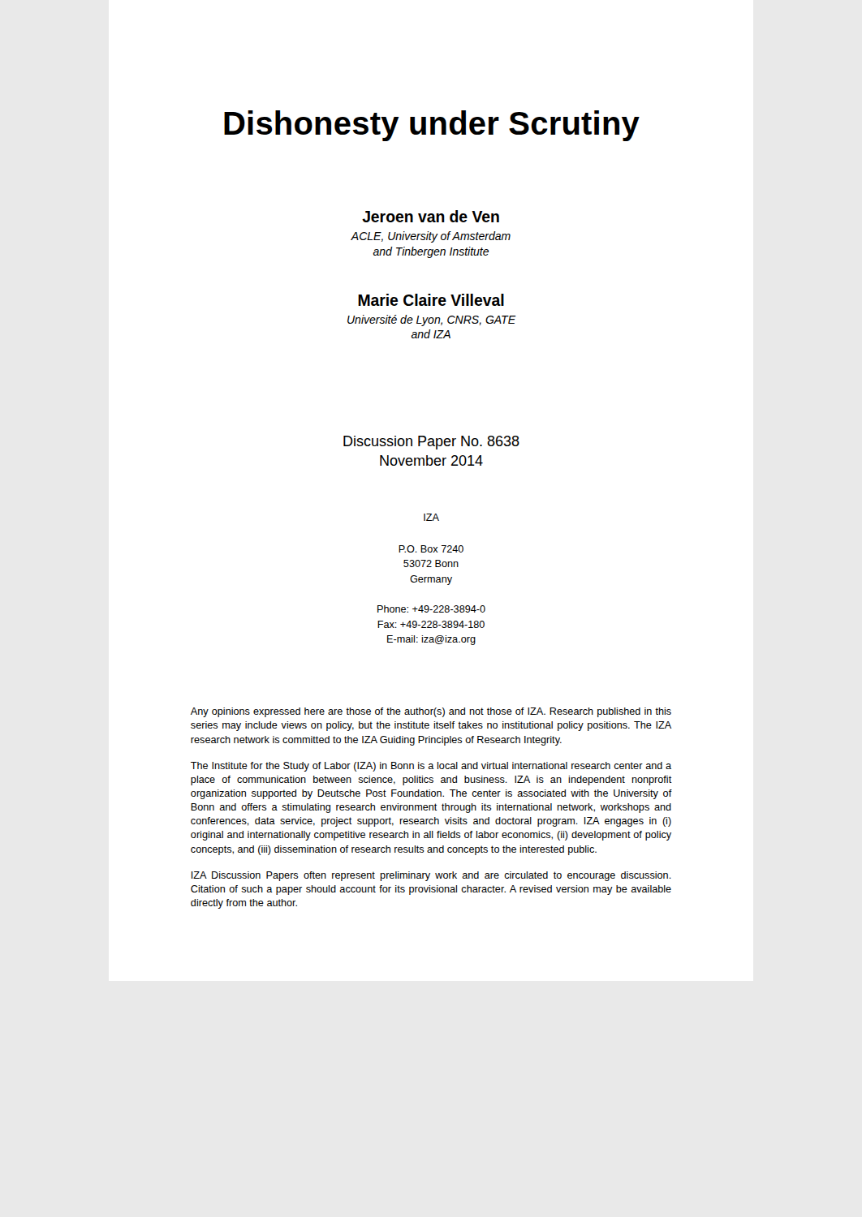Dishonesty under Scrutiny
Jeroen van de Ven
ACLE, University of Amsterdam
and Tinbergen Institute
Marie Claire Villeval
Université de Lyon, CNRS, GATE
and IZA
Discussion Paper No. 8638
November 2014
IZA
P.O. Box 7240
53072 Bonn
Germany
Phone: +49-228-3894-0
Fax: +49-228-3894-180
E-mail: iza@iza.org
Any opinions expressed here are those of the author(s) and not those of IZA. Research published in this series may include views on policy, but the institute itself takes no institutional policy positions. The IZA research network is committed to the IZA Guiding Principles of Research Integrity.
The Institute for the Study of Labor (IZA) in Bonn is a local and virtual international research center and a place of communication between science, politics and business. IZA is an independent nonprofit organization supported by Deutsche Post Foundation. The center is associated with the University of Bonn and offers a stimulating research environment through its international network, workshops and conferences, data service, project support, research visits and doctoral program. IZA engages in (i) original and internationally competitive research in all fields of labor economics, (ii) development of policy concepts, and (iii) dissemination of research results and concepts to the interested public.
IZA Discussion Papers often represent preliminary work and are circulated to encourage discussion. Citation of such a paper should account for its provisional character. A revised version may be available directly from the author.